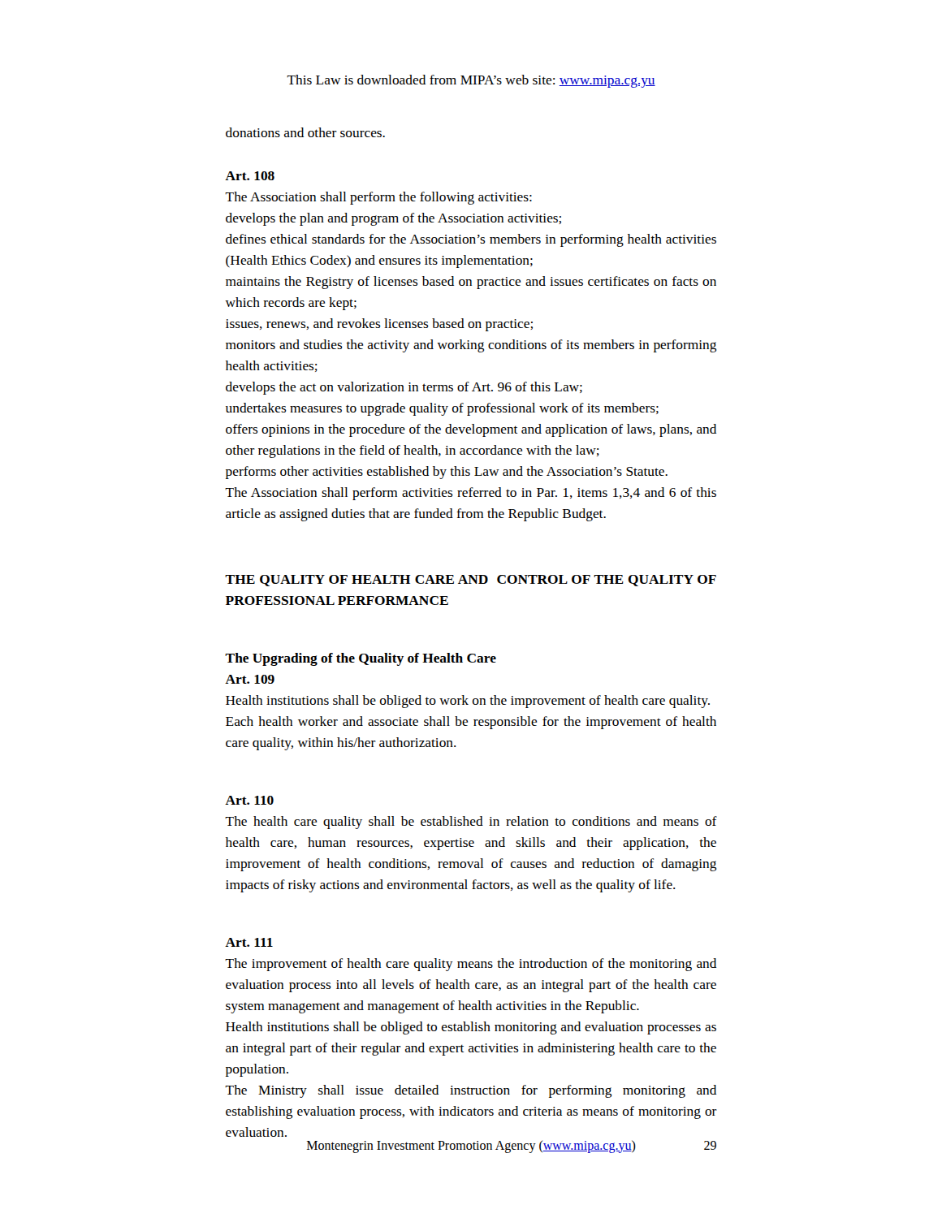This Law is downloaded from MIPA’s web site: www.mipa.cg.yu
donations and other sources.
Art. 108
The Association shall perform the following activities:
develops the plan and program of the Association activities;
defines ethical standards for the Association’s members in performing health activities (Health Ethics Codex) and ensures its implementation;
maintains the Registry of licenses based on practice and issues certificates on facts on which records are kept;
issues, renews, and revokes licenses based on practice;
monitors and studies the activity and working conditions of its members in performing health activities;
develops the act on valorization in terms of Art. 96 of this Law;
undertakes measures to upgrade quality of professional work of its members;
offers opinions in the procedure of the development and application of laws, plans, and other regulations in the field of health, in accordance with the law;
performs other activities established by this Law and the Association’s Statute.
The Association shall perform activities referred to in Par. 1, items 1,3,4 and 6 of this article as assigned duties that are funded from the Republic Budget.
THE QUALITY OF HEALTH CARE AND CONTROL OF THE QUALITY OF PROFESSIONAL PERFORMANCE
The Upgrading of the Quality of Health Care
Art. 109
Health institutions shall be obliged to work on the improvement of health care quality.
Each health worker and associate shall be responsible for the improvement of health care quality, within his/her authorization.
Art. 110
The health care quality shall be established in relation to conditions and means of health care, human resources, expertise and skills and their application, the improvement of health conditions, removal of causes and reduction of damaging impacts of risky actions and environmental factors, as well as the quality of life.
Art. 111
The improvement of health care quality means the introduction of the monitoring and evaluation process into all levels of health care, as an integral part of the health care system management and management of health activities in the Republic.
Health institutions shall be obliged to establish monitoring and evaluation processes as an integral part of their regular and expert activities in administering health care to the population.
The Ministry shall issue detailed instruction for performing monitoring and establishing evaluation process, with indicators and criteria as means of monitoring or evaluation.
Montenegrin Investment Promotion Agency (www.mipa.cg.yu) 29